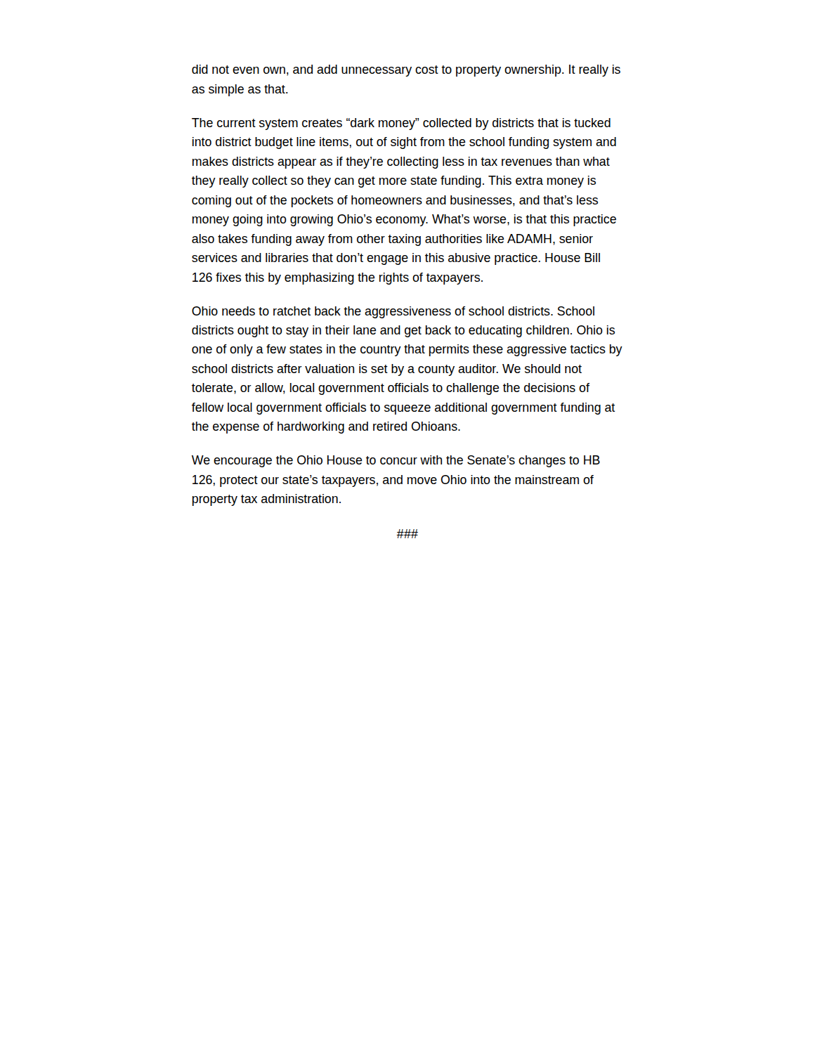did not even own, and add unnecessary cost to property ownership. It really is as simple as that.
The current system creates “dark money” collected by districts that is tucked into district budget line items, out of sight from the school funding system and makes districts appear as if they’re collecting less in tax revenues than what they really collect so they can get more state funding. This extra money is coming out of the pockets of homeowners and businesses, and that’s less money going into growing Ohio’s economy. What’s worse, is that this practice also takes funding away from other taxing authorities like ADAMH, senior services and libraries that don’t engage in this abusive practice. House Bill 126 fixes this by emphasizing the rights of taxpayers.
Ohio needs to ratchet back the aggressiveness of school districts. School districts ought to stay in their lane and get back to educating children. Ohio is one of only a few states in the country that permits these aggressive tactics by school districts after valuation is set by a county auditor. We should not tolerate, or allow, local government officials to challenge the decisions of fellow local government officials to squeeze additional government funding at the expense of hardworking and retired Ohioans.
We encourage the Ohio House to concur with the Senate’s changes to HB 126, protect our state’s taxpayers, and move Ohio into the mainstream of property tax administration.
###